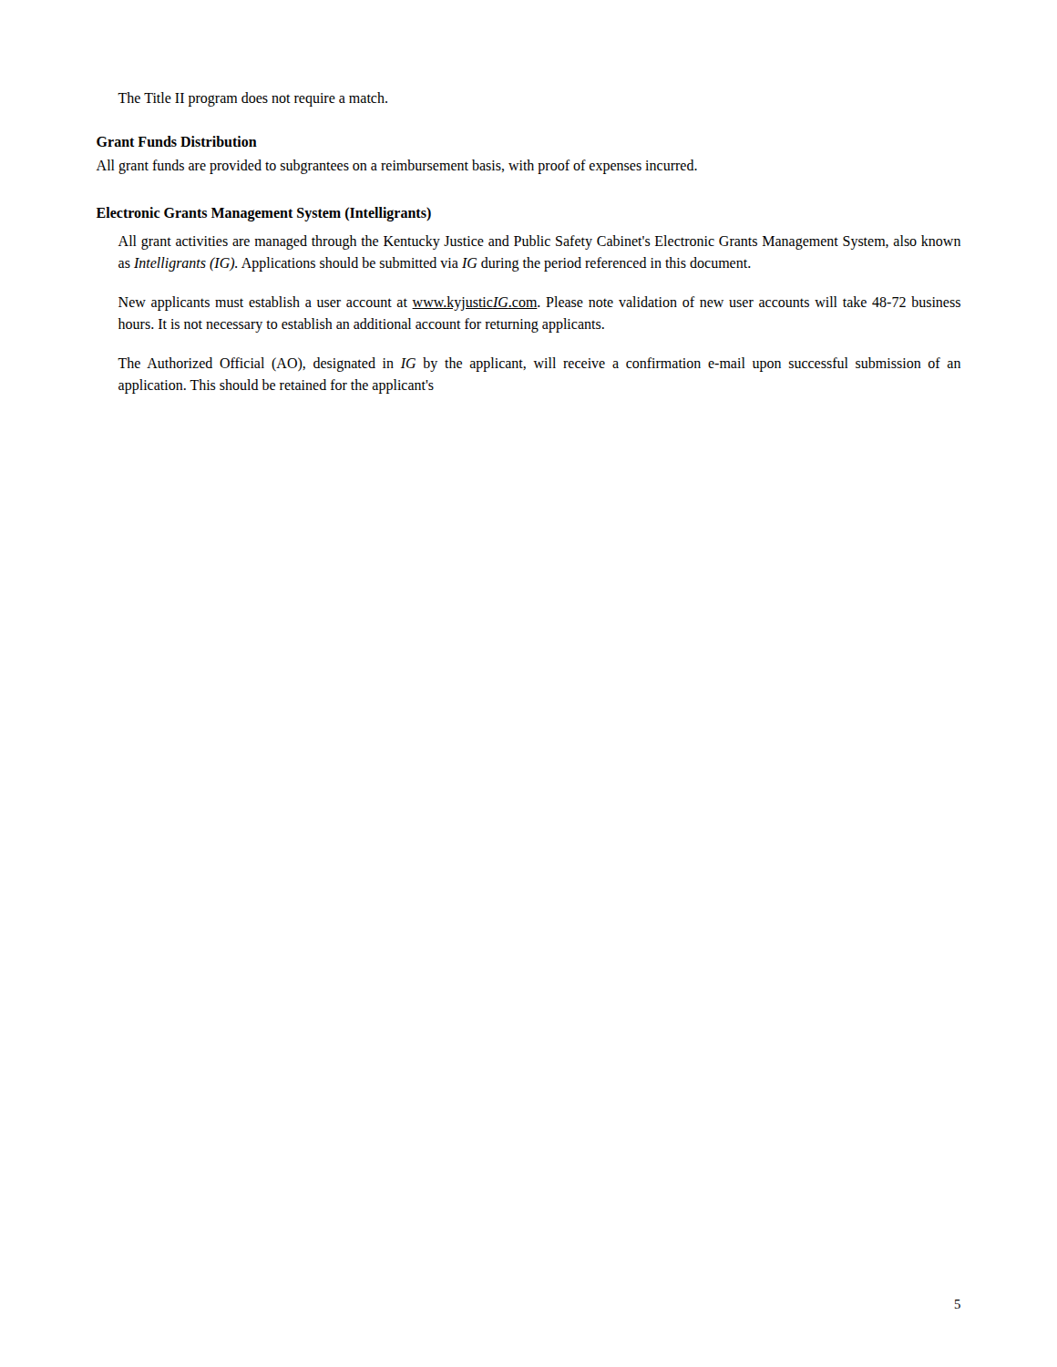The Title II program does not require a match.
Grant Funds Distribution
All grant funds are provided to subgrantees on a reimbursement basis, with proof of expenses incurred.
Electronic Grants Management System (Intelligrants)
All grant activities are managed through the Kentucky Justice and Public Safety Cabinet's Electronic Grants Management System, also known as Intelligrants (IG). Applications should be submitted via IG during the period referenced in this document.
New applicants must establish a user account at www.kyjusticIG.com. Please note validation of new user accounts will take 48-72 business hours. It is not necessary to establish an additional account for returning applicants.
The Authorized Official (AO), designated in IG by the applicant, will receive a confirmation e-mail upon successful submission of an application. This should be retained for the applicant's
5